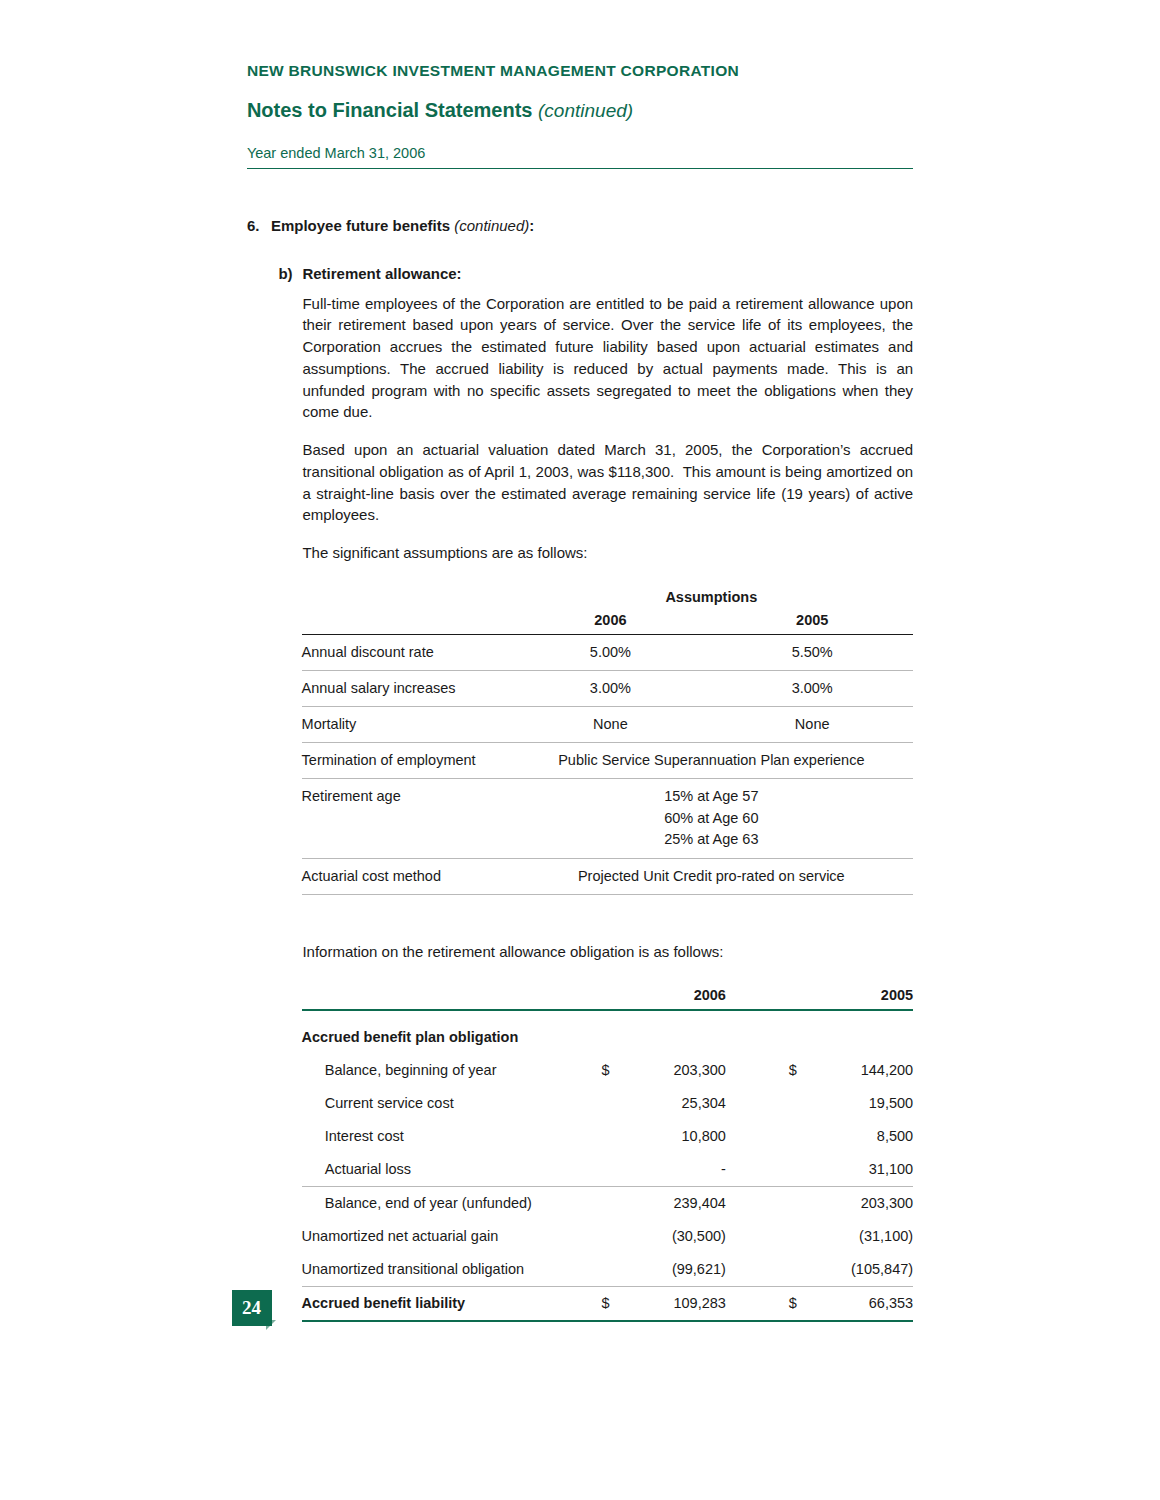New Brunswick Investment Management Corporation
Notes to Financial Statements (continued)
Year ended March 31, 2006
6. Employee future benefits (continued):
b) Retirement allowance:
Full-time employees of the Corporation are entitled to be paid a retirement allowance upon their retirement based upon years of service. Over the service life of its employees, the Corporation accrues the estimated future liability based upon actuarial estimates and assumptions. The accrued liability is reduced by actual payments made. This is an unfunded program with no specific assets segregated to meet the obligations when they come due.
Based upon an actuarial valuation dated March 31, 2005, the Corporation’s accrued transitional obligation as of April 1, 2003, was $118,300. This amount is being amortized on a straight-line basis over the estimated average remaining service life (19 years) of active employees.
The significant assumptions are as follows:
| | Assumptions |
| --- | --- |
| | 2006 | 2005 |
| Annual discount rate | 5.00% | 5.50% |
| Annual salary increases | 3.00% | 3.00% |
| Mortality | None | None |
| Termination of employment | Public Service Superannuation Plan experience |
| Retirement age | 15% at Age 57 60% at Age 60 25% at Age 63 |
| Actuarial cost method | Projected Unit Credit pro-rated on service |
Information on the retirement allowance obligation is as follows:
| | | 2006 | | | 2005 |
| --- | --- | --- | --- | --- | --- |
| Accrued benefit plan obligation | | | | | |
| Balance, beginning of year | $ | 203,300 | | $ | 144,200 |
| Current service cost | | 25,304 | | | 19,500 |
| Interest cost | | 10,800 | | | 8,500 |
| Actuarial loss | | - | | | 31,100 |
| Balance, end of year (unfunded) | | 239,404 | | | 203,300 |
| Unamortized net actuarial gain | | (30,500) | | | (31,100) |
| Unamortized transitional obligation | | (99,621) | | | (105,847) |
| Accrued benefit liability | $ | 109,283 | | $ | 66,353 |
24